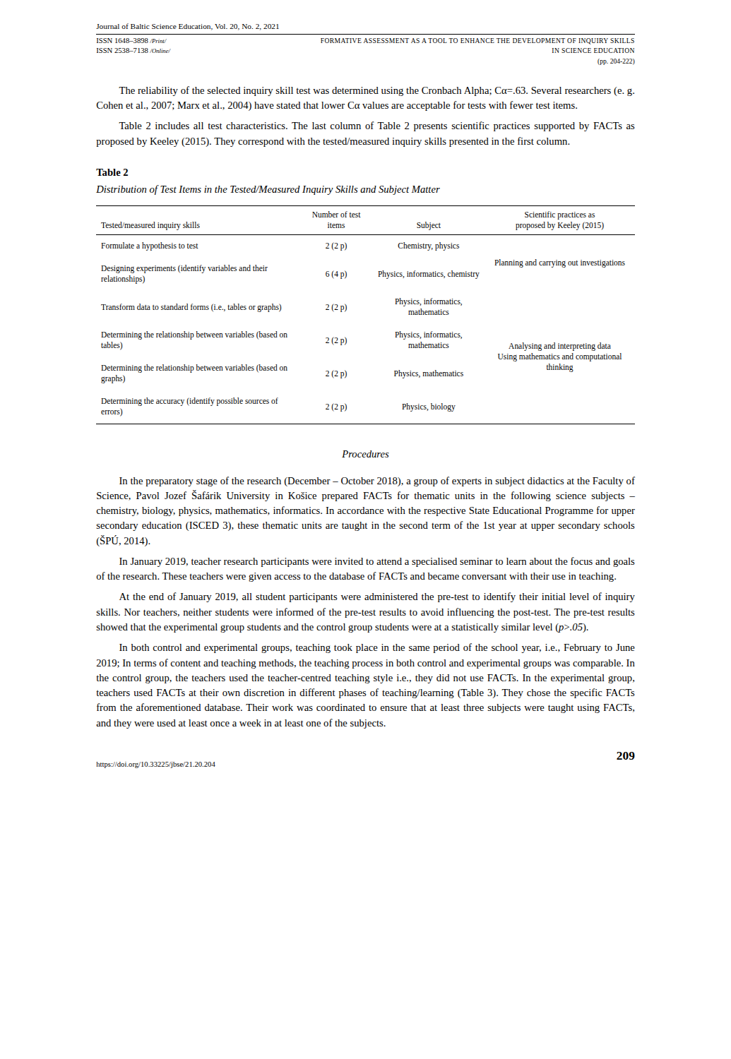Journal of Baltic Science Education, Vol. 20, No. 2, 2021
ISSN 1648–3898 /Print/
ISSN 2538–7138 /Online/
Formative assessment as a tool to enhance the development of inquiry skills
in science education
(pp. 204-222)
The reliability of the selected inquiry skill test was determined using the Cronbach Alpha; Cα=.63. Several researchers (e. g. Cohen et al., 2007; Marx et al., 2004) have stated that lower Cα values are acceptable for tests with fewer test items.
Table 2 includes all test characteristics. The last column of Table 2 presents scientific practices supported by FACTs as proposed by Keeley (2015). They correspond with the tested/measured inquiry skills presented in the first column.
Table 2
Distribution of Test Items in the Tested/Measured Inquiry Skills and Subject Matter
| Tested/measured inquiry skills | Number of test items | Subject | Scientific practices as proposed by Keeley (2015) |
| --- | --- | --- | --- |
| Formulate a hypothesis to test | 2 (2 p) | Chemistry, physics | Planning and carrying out investigations |
| Designing experiments (identify variables and their relationships) | 6 (4 p) | Physics, informatics, chemistry |
| Transform data to standard forms (i.e., tables or graphs) | 2 (2 p) | Physics, informatics, mathematics | Analysing and interpreting data Using mathematics and computational thinking |
| Determining the relationship between variables (based on tables) | 2 (2 p) | Physics, informatics, mathematics |
| Determining the relationship between variables (based on graphs) | 2 (2 p) | Physics, mathematics |
| Determining the accuracy (identify possible sources of errors) | 2 (2 p) | Physics, biology |
Procedures
In the preparatory stage of the research (December – October 2018), a group of experts in subject didactics at the Faculty of Science, Pavol Jozef Šafárik University in Košice prepared FACTs for thematic units in the following science subjects – chemistry, biology, physics, mathematics, informatics. In accordance with the respective State Educational Programme for upper secondary education (ISCED 3), these thematic units are taught in the second term of the 1st year at upper secondary schools (ŠPÚ, 2014).
In January 2019, teacher research participants were invited to attend a specialised seminar to learn about the focus and goals of the research. These teachers were given access to the database of FACTs and became conversant with their use in teaching.
At the end of January 2019, all student participants were administered the pre-test to identify their initial level of inquiry skills. Nor teachers, neither students were informed of the pre-test results to avoid influencing the post-test. The pre-test results showed that the experimental group students and the control group students were at a statistically similar level (p>.05).
In both control and experimental groups, teaching took place in the same period of the school year, i.e., February to June 2019; In terms of content and teaching methods, the teaching process in both control and experimental groups was comparable. In the control group, the teachers used the teacher-centred teaching style i.e., they did not use FACTs. In the experimental group, teachers used FACTs at their own discretion in different phases of teaching/learning (Table 3). They chose the specific FACTs from the aforementioned database. Their work was coordinated to ensure that at least three subjects were taught using FACTs, and they were used at least once a week in at least one of the subjects.
https://doi.org/10.33225/jbse/21.20.204
209 ​